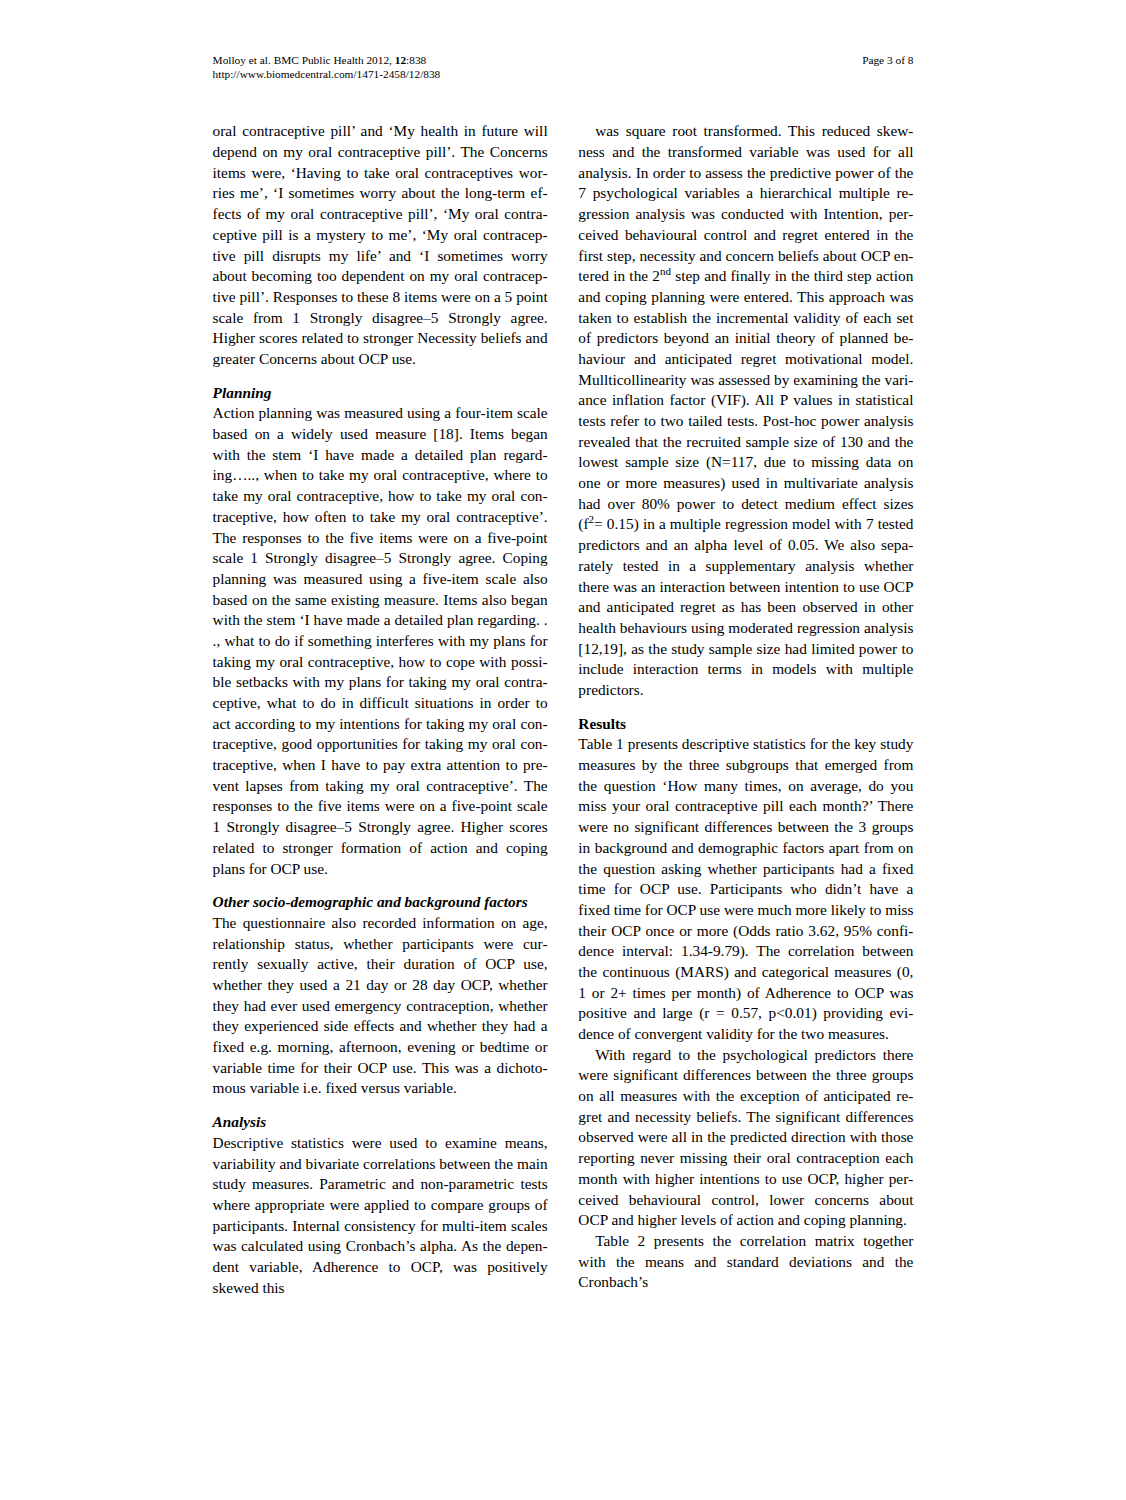Molloy et al. BMC Public Health 2012, 12:838 http://www.biomedcentral.com/1471-2458/12/838
Page 3 of 8
oral contraceptive pill’ and ‘My health in future will depend on my oral contraceptive pill’. The Concerns items were, ‘Having to take oral contraceptives worries me’, ‘I sometimes worry about the long-term effects of my oral contraceptive pill’, ‘My oral contraceptive pill is a mystery to me’, ‘My oral contraceptive pill disrupts my life’ and ‘I sometimes worry about becoming too dependent on my oral contraceptive pill’. Responses to these 8 items were on a 5 point scale from 1 Strongly disagree–5 Strongly agree. Higher scores related to stronger Necessity beliefs and greater Concerns about OCP use.
Planning
Action planning was measured using a four-item scale based on a widely used measure [18]. Items began with the stem ‘I have made a detailed plan regarding….., when to take my oral contraceptive, where to take my oral contraceptive, how to take my oral contraceptive, how often to take my oral contraceptive’. The responses to the five items were on a five-point scale 1 Strongly disagree–5 Strongly agree. Coping planning was measured using a five-item scale also based on the same existing measure. Items also began with the stem ‘I have made a detailed plan regarding. . ., what to do if something interferes with my plans for taking my oral contraceptive, how to cope with possible setbacks with my plans for taking my oral contraceptive, what to do in difficult situations in order to act according to my intentions for taking my oral contraceptive, good opportunities for taking my oral contraceptive, when I have to pay extra attention to prevent lapses from taking my oral contraceptive’. The responses to the five items were on a five-point scale 1 Strongly disagree–5 Strongly agree. Higher scores related to stronger formation of action and coping plans for OCP use.
Other socio-demographic and background factors
The questionnaire also recorded information on age, relationship status, whether participants were currently sexually active, their duration of OCP use, whether they used a 21 day or 28 day OCP, whether they had ever used emergency contraception, whether they experienced side effects and whether they had a fixed e.g. morning, afternoon, evening or bedtime or variable time for their OCP use. This was a dichotomous variable i.e. fixed versus variable.
Analysis
Descriptive statistics were used to examine means, variability and bivariate correlations between the main study measures. Parametric and non-parametric tests where appropriate were applied to compare groups of participants. Internal consistency for multi-item scales was calculated using Cronbach’s alpha. As the dependent variable, Adherence to OCP, was positively skewed this
was square root transformed. This reduced skewness and the transformed variable was used for all analysis. In order to assess the predictive power of the 7 psychological variables a hierarchical multiple regression analysis was conducted with Intention, perceived behavioural control and regret entered in the first step, necessity and concern beliefs about OCP entered in the 2nd step and finally in the third step action and coping planning were entered. This approach was taken to establish the incremental validity of each set of predictors beyond an initial theory of planned behaviour and anticipated regret motivational model. Mullticollinearity was assessed by examining the variance inflation factor (VIF). All P values in statistical tests refer to two tailed tests. Post-hoc power analysis revealed that the recruited sample size of 130 and the lowest sample size (N=117, due to missing data on one or more measures) used in multivariate analysis had over 80% power to detect medium effect sizes (f2= 0.15) in a multiple regression model with 7 tested predictors and an alpha level of 0.05. We also separately tested in a supplementary analysis whether there was an interaction between intention to use OCP and anticipated regret as has been observed in other health behaviours using moderated regression analysis [12,19], as the study sample size had limited power to include interaction terms in models with multiple predictors.
Results
Table 1 presents descriptive statistics for the key study measures by the three subgroups that emerged from the question ‘How many times, on average, do you miss your oral contraceptive pill each month?’ There were no significant differences between the 3 groups in background and demographic factors apart from on the question asking whether participants had a fixed time for OCP use. Participants who didn’t have a fixed time for OCP use were much more likely to miss their OCP once or more (Odds ratio 3.62, 95% confidence interval: 1.34-9.79). The correlation between the continuous (MARS) and categorical measures (0, 1 or 2+ times per month) of Adherence to OCP was positive and large (r = 0.57, p<0.01) providing evidence of convergent validity for the two measures.
With regard to the psychological predictors there were significant differences between the three groups on all measures with the exception of anticipated regret and necessity beliefs. The significant differences observed were all in the predicted direction with those reporting never missing their oral contraception each month with higher intentions to use OCP, higher perceived behavioural control, lower concerns about OCP and higher levels of action and coping planning.
Table 2 presents the correlation matrix together with the means and standard deviations and the Cronbach’s